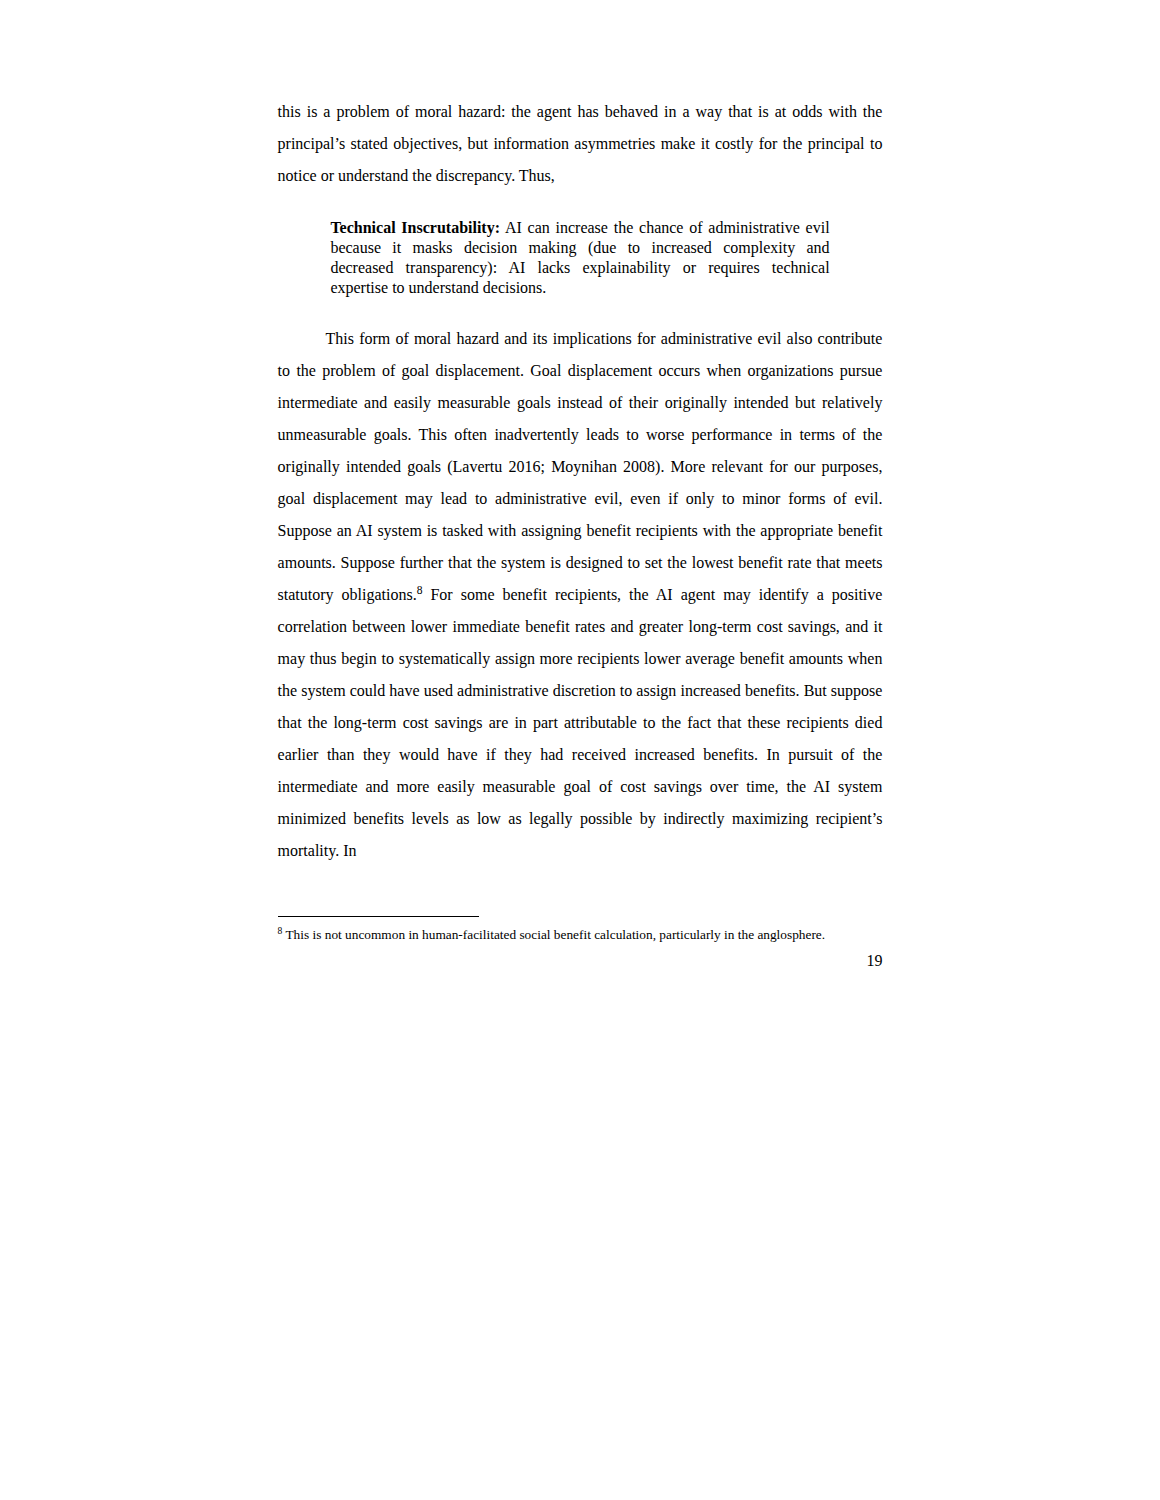this is a problem of moral hazard: the agent has behaved in a way that is at odds with the principal’s stated objectives, but information asymmetries make it costly for the principal to notice or understand the discrepancy. Thus,
Technical Inscrutability: AI can increase the chance of administrative evil because it masks decision making (due to increased complexity and decreased transparency): AI lacks explainability or requires technical expertise to understand decisions.
This form of moral hazard and its implications for administrative evil also contribute to the problem of goal displacement. Goal displacement occurs when organizations pursue intermediate and easily measurable goals instead of their originally intended but relatively unmeasurable goals. This often inadvertently leads to worse performance in terms of the originally intended goals (Lavertu 2016; Moynihan 2008). More relevant for our purposes, goal displacement may lead to administrative evil, even if only to minor forms of evil. Suppose an AI system is tasked with assigning benefit recipients with the appropriate benefit amounts. Suppose further that the system is designed to set the lowest benefit rate that meets statutory obligations.8 For some benefit recipients, the AI agent may identify a positive correlation between lower immediate benefit rates and greater long-term cost savings, and it may thus begin to systematically assign more recipients lower average benefit amounts when the system could have used administrative discretion to assign increased benefits. But suppose that the long-term cost savings are in part attributable to the fact that these recipients died earlier than they would have if they had received increased benefits. In pursuit of the intermediate and more easily measurable goal of cost savings over time, the AI system minimized benefits levels as low as legally possible by indirectly maximizing recipient’s mortality. In
8 This is not uncommon in human-facilitated social benefit calculation, particularly in the anglosphere.
19